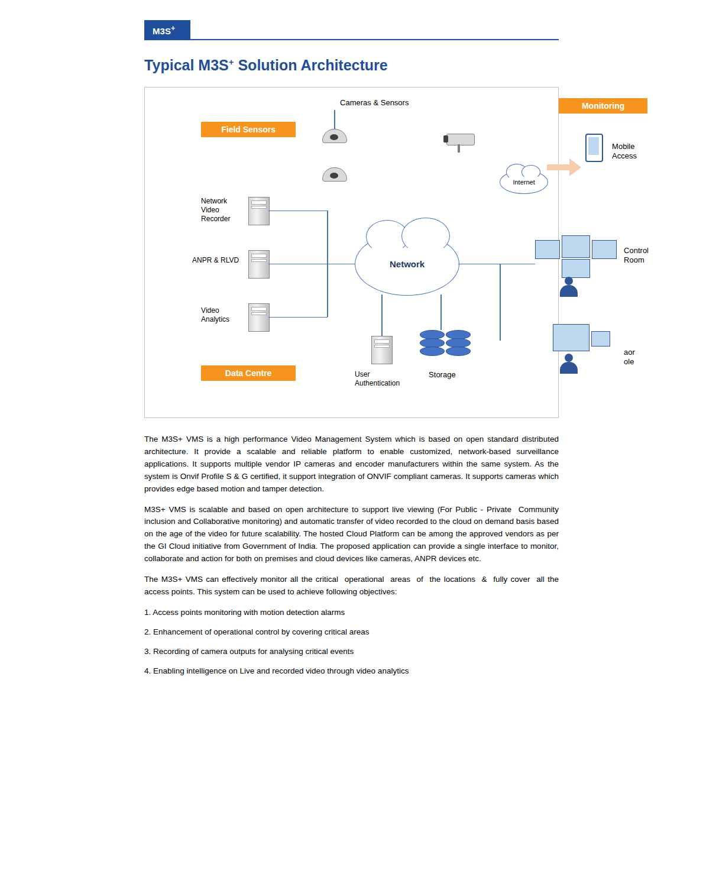M3S+
Typical M3S+ Solution Architecture
Cameras & Sensors
Field Sensors
Monitoring
Internet
Mobile Access
Network
Video
Recorder
ANPR & RLVD
Video
Analytics
Network
Control
Room
aor
ole
User
Authentication
Storage
Data Centre
The M3S+ VMS is a high performance Video Management System which is based on open standard distributed architecture. It provide a scalable and reliable platform to enable customized, network-based surveillance applications. It supports multiple vendor IP cameras and encoder manufacturers within the same system. As the system is Onvif Profile S & G certified, it support integration of ONVIF compliant cameras. It supports cameras which provides edge based motion and tamper detection.
M3S+ VMS is scalable and based on open architecture to support live viewing (For Public - Private Community inclusion and Collaborative monitoring) and automatic transfer of video recorded to the cloud on demand basis based on the age of the video for future scalability. The hosted Cloud Platform can be among the approved vendors as per the GI Cloud initiative from Government of India. The proposed application can provide a single interface to monitor, collaborate and action for both on premises and cloud devices like cameras, ANPR devices etc.
The M3S+ VMS can effectively monitor all the critical operational areas of the locations & fully cover all the access points. This system can be used to achieve following objectives:
1. Access points monitoring with motion detection alarms
2. Enhancement of operational control by covering critical areas
3. Recording of camera outputs for analysing critical events
4. Enabling intelligence on Live and recorded video through video analytics